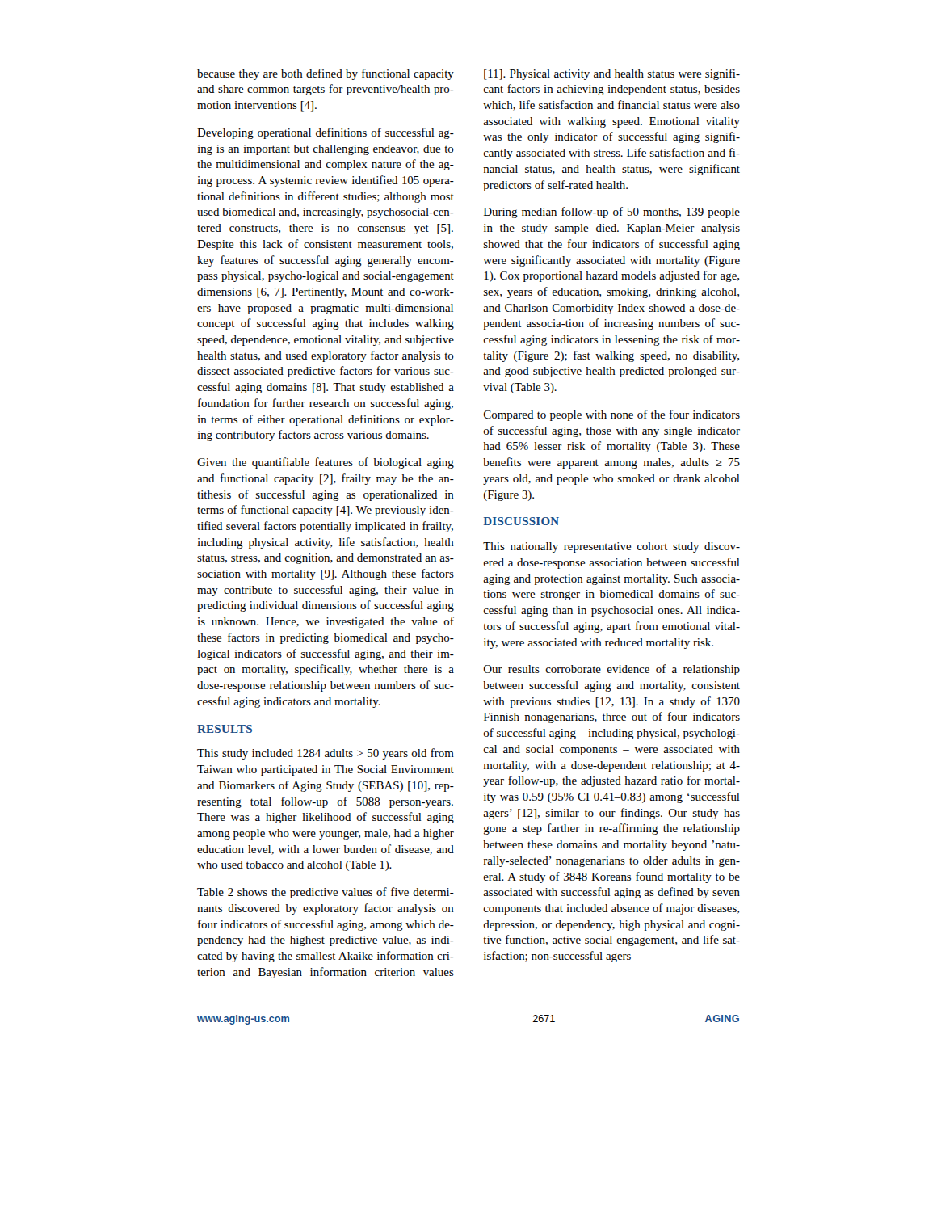because they are both defined by functional capacity and share common targets for preventive/health promotion interventions [4].
Developing operational definitions of successful aging is an important but challenging endeavor, due to the multidimensional and complex nature of the aging process. A systemic review identified 105 operational definitions in different studies; although most used biomedical and, increasingly, psychosocial-centered constructs, there is no consensus yet [5]. Despite this lack of consistent measurement tools, key features of successful aging generally encompass physical, psycho-logical and social-engagement dimensions [6, 7]. Pertinently, Mount and co-workers have proposed a pragmatic multi-dimensional concept of successful aging that includes walking speed, dependence, emotional vitality, and subjective health status, and used exploratory factor analysis to dissect associated predictive factors for various successful aging domains [8]. That study established a foundation for further research on successful aging, in terms of either operational definitions or exploring contributory factors across various domains.
Given the quantifiable features of biological aging and functional capacity [2], frailty may be the antithesis of successful aging as operationalized in terms of functional capacity [4]. We previously identified several factors potentially implicated in frailty, including physical activity, life satisfaction, health status, stress, and cognition, and demonstrated an association with mortality [9]. Although these factors may contribute to successful aging, their value in predicting individual dimensions of successful aging is unknown. Hence, we investigated the value of these factors in predicting biomedical and psychological indicators of successful aging, and their impact on mortality, specifically, whether there is a dose-response relationship between numbers of successful aging indicators and mortality.
RESULTS
This study included 1284 adults > 50 years old from Taiwan who participated in The Social Environment and Biomarkers of Aging Study (SEBAS) [10], representing total follow-up of 5088 person-years. There was a higher likelihood of successful aging among people who were younger, male, had a higher education level, with a lower burden of disease, and who used tobacco and alcohol (Table 1).
Table 2 shows the predictive values of five determinants discovered by exploratory factor analysis on four indicators of successful aging, among which dependency had the highest predictive value, as indicated by having the smallest Akaike information criterion and Bayesian information criterion values [11]. Physical activity and health status were significant factors in achieving independent status, besides which, life satisfaction and financial status were also associated with walking speed. Emotional vitality was the only indicator of successful aging significantly associated with stress. Life satisfaction and financial status, and health status, were significant predictors of self-rated health.
During median follow-up of 50 months, 139 people in the study sample died. Kaplan-Meier analysis showed that the four indicators of successful aging were significantly associated with mortality (Figure 1). Cox proportional hazard models adjusted for age, sex, years of education, smoking, drinking alcohol, and Charlson Comorbidity Index showed a dose-dependent associa-tion of increasing numbers of successful aging indicators in lessening the risk of mortality (Figure 2); fast walking speed, no disability, and good subjective health predicted prolonged survival (Table 3).
Compared to people with none of the four indicators of successful aging, those with any single indicator had 65% lesser risk of mortality (Table 3). These benefits were apparent among males, adults ≥ 75 years old, and people who smoked or drank alcohol (Figure 3).
DISCUSSION
This nationally representative cohort study discovered a dose-response association between successful aging and protection against mortality. Such associations were stronger in biomedical domains of successful aging than in psychosocial ones. All indicators of successful aging, apart from emotional vitality, were associated with reduced mortality risk.
Our results corroborate evidence of a relationship between successful aging and mortality, consistent with previous studies [12, 13]. In a study of 1370 Finnish nonagenarians, three out of four indicators of successful aging – including physical, psychological and social components – were associated with mortality, with a dose-dependent relationship; at 4-year follow-up, the adjusted hazard ratio for mortality was 0.59 (95% CI 0.41–0.83) among ‘successful agers’ [12], similar to our findings. Our study has gone a step farther in re-affirming the relationship between these domains and mortality beyond ’naturally-selected’ nonagenarians to older adults in general. A study of 3848 Koreans found mortality to be associated with successful aging as defined by seven components that included absence of major diseases, depression, or dependency, high physical and cognitive function, active social engagement, and life satisfaction; non-successful agers
www.aging-us.com
2671
AGING